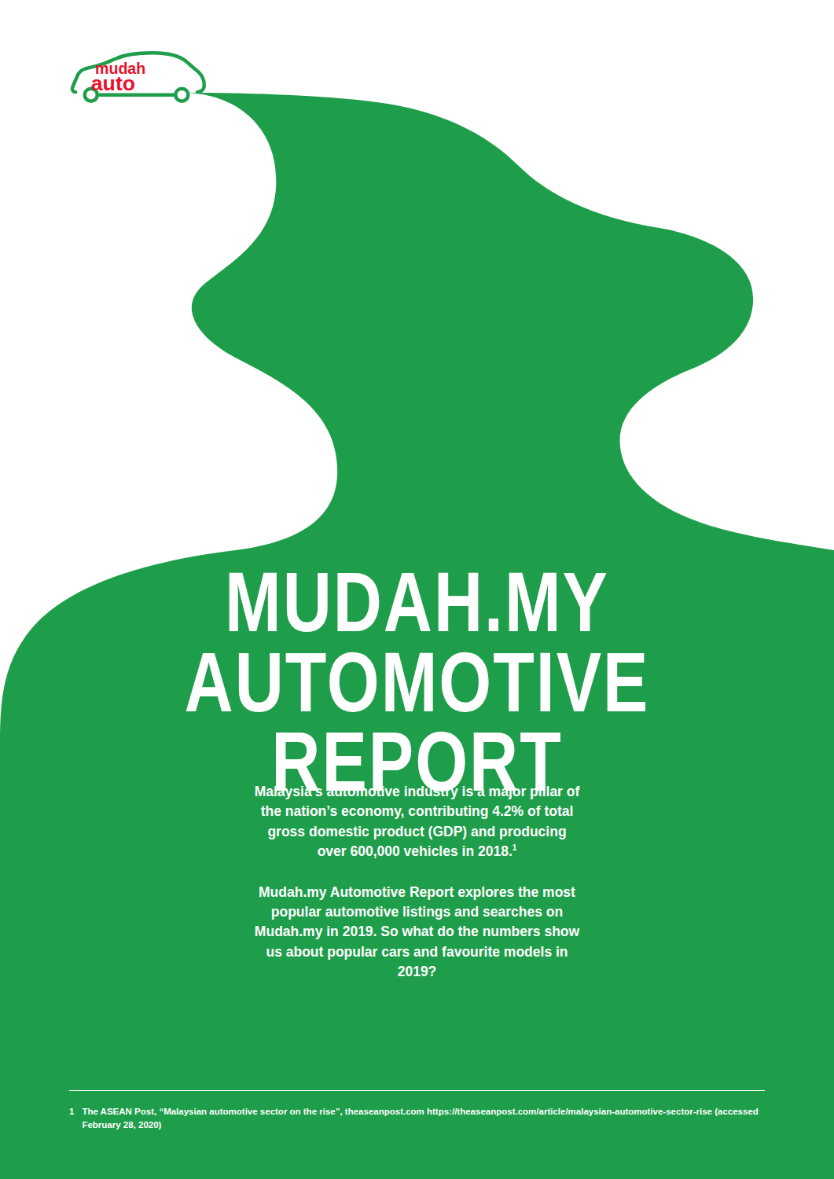mudah auto
Mudah.myAutomotive Report
Malaysia’s automotive industry is a major pillar of the nation’s economy, contributing 4.2% of total gross domestic product (GDP) and producing over 600,000 vehicles in 2018.1
Mudah.my Automotive Report explores the most popular automotive listings and searches on Mudah.my in 2019. So what do the numbers show us about popular cars and favourite models in 2019?
1
The ASEAN Post, “Malaysian automotive sector on the rise”, theaseanpost.com https://theaseanpost.com/article/malaysian-automotive-sector-rise (accessed February 28, 2020)